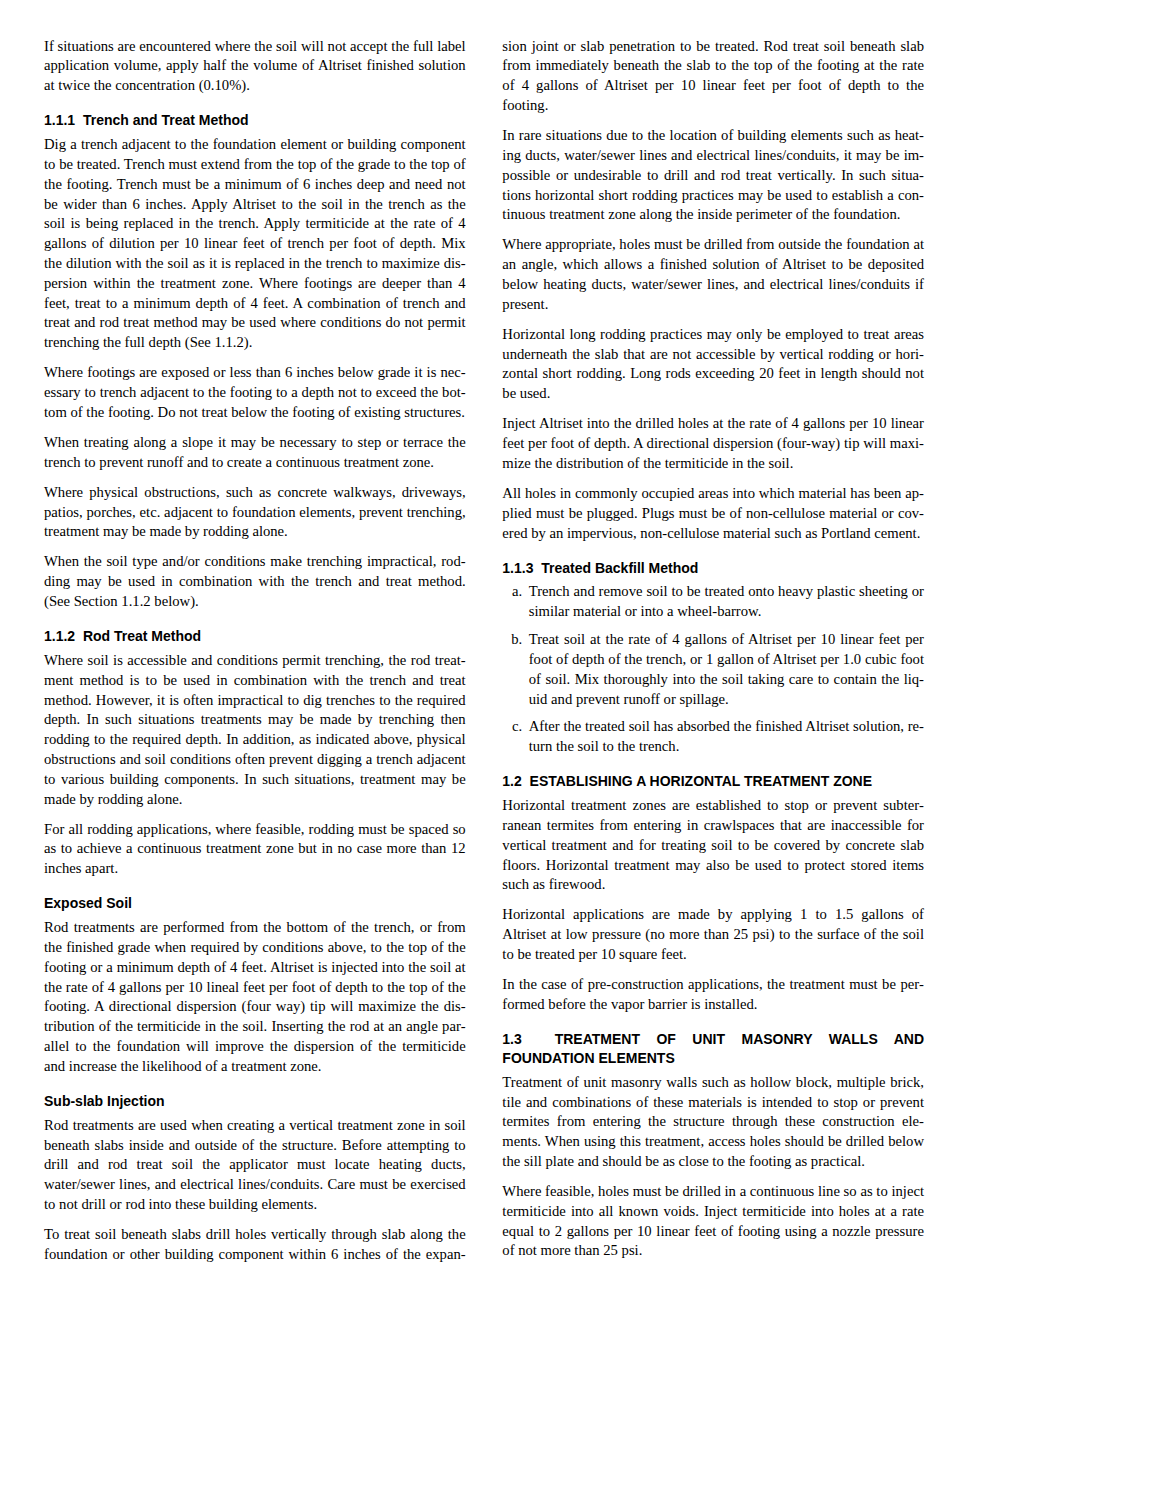If situations are encountered where the soil will not accept the full label application volume, apply half the volume of Altriset finished solution at twice the concentration (0.10%).
1.1.1 Trench and Treat Method
Dig a trench adjacent to the foundation element or building component to be treated. Trench must extend from the top of the grade to the top of the footing. Trench must be a minimum of 6 inches deep and need not be wider than 6 inches. Apply Altriset to the soil in the trench as the soil is being replaced in the trench. Apply termiticide at the rate of 4 gallons of dilution per 10 linear feet of trench per foot of depth. Mix the dilution with the soil as it is replaced in the trench to maximize dispersion within the treatment zone. Where footings are deeper than 4 feet, treat to a minimum depth of 4 feet. A combination of trench and treat and rod treat method may be used where conditions do not permit trenching the full depth (See 1.1.2).
Where footings are exposed or less than 6 inches below grade it is necessary to trench adjacent to the footing to a depth not to exceed the bottom of the footing. Do not treat below the footing of existing structures.
When treating along a slope it may be necessary to step or terrace the trench to prevent runoff and to create a continuous treatment zone.
Where physical obstructions, such as concrete walkways, driveways, patios, porches, etc. adjacent to foundation elements, prevent trenching, treatment may be made by rodding alone.
When the soil type and/or conditions make trenching impractical, rodding may be used in combination with the trench and treat method. (See Section 1.1.2 below).
1.1.2 Rod Treat Method
Where soil is accessible and conditions permit trenching, the rod treatment method is to be used in combination with the trench and treat method. However, it is often impractical to dig trenches to the required depth. In such situations treatments may be made by trenching then rodding to the required depth. In addition, as indicated above, physical obstructions and soil conditions often prevent digging a trench adjacent to various building components. In such situations, treatment may be made by rodding alone.
For all rodding applications, where feasible, rodding must be spaced so as to achieve a continuous treatment zone but in no case more than 12 inches apart.
Exposed Soil
Rod treatments are performed from the bottom of the trench, or from the finished grade when required by conditions above, to the top of the footing or a minimum depth of 4 feet. Altriset is injected into the soil at the rate of 4 gallons per 10 lineal feet per foot of depth to the top of the footing. A directional dispersion (four way) tip will maximize the distribution of the termiticide in the soil. Inserting the rod at an angle parallel to the foundation will improve the dispersion of the termiticide and increase the likelihood of a treatment zone.
Sub-slab Injection
Rod treatments are used when creating a vertical treatment zone in soil beneath slabs inside and outside of the structure. Before attempting to drill and rod treat soil the applicator must locate heating ducts, water/sewer lines, and electrical lines/conduits. Care must be exercised to not drill or rod into these building elements.
To treat soil beneath slabs drill holes vertically through slab along the foundation or other building component within 6 inches of the expansion joint or slab penetration to be treated. Rod treat soil beneath slab from immediately beneath the slab to the top of the footing at the rate of 4 gallons of Altriset per 10 linear feet per foot of depth to the footing.
In rare situations due to the location of building elements such as heating ducts, water/sewer lines and electrical lines/conduits, it may be impossible or undesirable to drill and rod treat vertically. In such situations horizontal short rodding practices may be used to establish a continuous treatment zone along the inside perimeter of the foundation.
Where appropriate, holes must be drilled from outside the foundation at an angle, which allows a finished solution of Altriset to be deposited below heating ducts, water/sewer lines, and electrical lines/conduits if present.
Horizontal long rodding practices may only be employed to treat areas underneath the slab that are not accessible by vertical rodding or horizontal short rodding. Long rods exceeding 20 feet in length should not be used.
Inject Altriset into the drilled holes at the rate of 4 gallons per 10 linear feet per foot of depth. A directional dispersion (four-way) tip will maximize the distribution of the termiticide in the soil.
All holes in commonly occupied areas into which material has been applied must be plugged. Plugs must be of non-cellulose material or covered by an impervious, non-cellulose material such as Portland cement.
1.1.3 Treated Backfill Method
Trench and remove soil to be treated onto heavy plastic sheeting or similar material or into a wheel-barrow.
Treat soil at the rate of 4 gallons of Altriset per 10 linear feet per foot of depth of the trench, or 1 gallon of Altriset per 1.0 cubic foot of soil. Mix thoroughly into the soil taking care to contain the liquid and prevent runoff or spillage.
After the treated soil has absorbed the finished Altriset solution, return the soil to the trench.
1.2 ESTABLISHING A HORIZONTAL TREATMENT ZONE
Horizontal treatment zones are established to stop or prevent subterranean termites from entering in crawlspaces that are inaccessible for vertical treatment and for treating soil to be covered by concrete slab floors. Horizontal treatment may also be used to protect stored items such as firewood.
Horizontal applications are made by applying 1 to 1.5 gallons of Altriset at low pressure (no more than 25 psi) to the surface of the soil to be treated per 10 square feet.
In the case of pre-construction applications, the treatment must be performed before the vapor barrier is installed.
1.3 TREATMENT OF UNIT MASONRY WALLS AND FOUNDATION ELEMENTS
Treatment of unit masonry walls such as hollow block, multiple brick, tile and combinations of these materials is intended to stop or prevent termites from entering the structure through these construction elements. When using this treatment, access holes should be drilled below the sill plate and should be as close to the footing as practical.
Where feasible, holes must be drilled in a continuous line so as to inject termiticide into all known voids. Inject termiticide into holes at a rate equal to 2 gallons per 10 linear feet of footing using a nozzle pressure of not more than 25 psi.